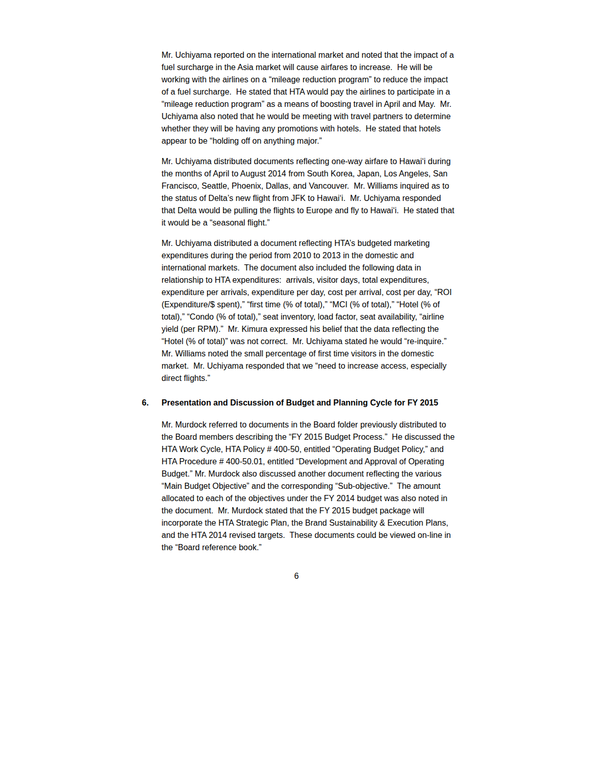Mr. Uchiyama reported on the international market and noted that the impact of a fuel surcharge in the Asia market will cause airfares to increase. He will be working with the airlines on a “mileage reduction program” to reduce the impact of a fuel surcharge. He stated that HTA would pay the airlines to participate in a “mileage reduction program” as a means of boosting travel in April and May. Mr. Uchiyama also noted that he would be meeting with travel partners to determine whether they will be having any promotions with hotels. He stated that hotels appear to be “holding off on anything major.”
Mr. Uchiyama distributed documents reflecting one-way airfare to Hawai‘i during the months of April to August 2014 from South Korea, Japan, Los Angeles, San Francisco, Seattle, Phoenix, Dallas, and Vancouver. Mr. Williams inquired as to the status of Delta’s new flight from JFK to Hawai‘i. Mr. Uchiyama responded that Delta would be pulling the flights to Europe and fly to Hawai‘i. He stated that it would be a “seasonal flight.”
Mr. Uchiyama distributed a document reflecting HTA’s budgeted marketing expenditures during the period from 2010 to 2013 in the domestic and international markets. The document also included the following data in relationship to HTA expenditures: arrivals, visitor days, total expenditures, expenditure per arrivals, expenditure per day, cost per arrival, cost per day, “ROI (Expenditure/$ spent),” “first time (% of total),” “MCI (% of total),” “Hotel (% of total),” “Condo (% of total),” seat inventory, load factor, seat availability, “airline yield (per RPM).” Mr. Kimura expressed his belief that the data reflecting the “Hotel (% of total)” was not correct. Mr. Uchiyama stated he would “re-inquire.” Mr. Williams noted the small percentage of first time visitors in the domestic market. Mr. Uchiyama responded that we “need to increase access, especially direct flights.”
Presentation and Discussion of Budget and Planning Cycle for FY 2015
Mr. Murdock referred to documents in the Board folder previously distributed to the Board members describing the “FY 2015 Budget Process.” He discussed the HTA Work Cycle, HTA Policy # 400-50, entitled “Operating Budget Policy,” and HTA Procedure # 400-50.01, entitled “Development and Approval of Operating Budget.” Mr. Murdock also discussed another document reflecting the various “Main Budget Objective” and the corresponding “Sub-objective.” The amount allocated to each of the objectives under the FY 2014 budget was also noted in the document. Mr. Murdock stated that the FY 2015 budget package will incorporate the HTA Strategic Plan, the Brand Sustainability & Execution Plans, and the HTA 2014 revised targets. These documents could be viewed on-line in the “Board reference book.”
6